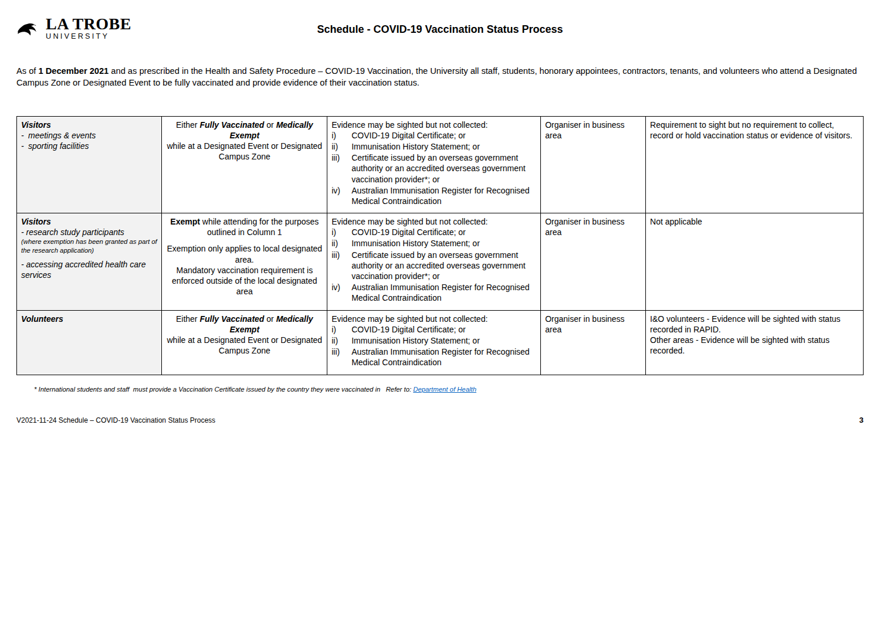LA TROBE UNIVERSITY
Schedule - COVID-19 Vaccination Status Process
As of 1 December 2021 and as prescribed in the Health and Safety Procedure – COVID-19 Vaccination, the University all staff, students, honorary appointees, contractors, tenants, and volunteers who attend a Designated Campus Zone or Designated Event to be fully vaccinated and provide evidence of their vaccination status.
| Visitors meetings & events sporting facilities | Either Fully Vaccinated or Medically Exempt while at a Designated Event or Designated Campus Zone | Evidence may be sighted but not collected: i) COVID-19 Digital Certificate; or ii) Immunisation History Statement; or iii) Certificate issued by an overseas government authority or an accredited overseas government vaccination provider*; or iv) Australian Immunisation Register for Recognised Medical Contraindication | Organiser in business area | Requirement to sight but no requirement to collect, record or hold vaccination status or evidence of visitors. |
| Visitors - research study participants (where exemption has been granted as part of the research application) - accessing accredited health care services | Exempt while attending for the purposes outlined in Column 1 Exemption only applies to local designated area. Mandatory vaccination requirement is enforced outside of the local designated area | Evidence may be sighted but not collected: i) COVID-19 Digital Certificate; or ii) Immunisation History Statement; or iii) Certificate issued by an overseas government authority or an accredited overseas government vaccination provider*; or iv) Australian Immunisation Register for Recognised Medical Contraindication | Organiser in business area | Not applicable |
| Volunteers | Either Fully Vaccinated or Medically Exempt while at a Designated Event or Designated Campus Zone | Evidence may be sighted but not collected: i) COVID-19 Digital Certificate; or ii) Immunisation History Statement; or iii) Australian Immunisation Register for Recognised Medical Contraindication | Organiser in business area | I&O volunteers - Evidence will be sighted with status recorded in RAPID. Other areas - Evidence will be sighted with status recorded. |
* International students and staff must provide a Vaccination Certificate issued by the country they were vaccinated in Refer to: Department of Health
V2021-11-24 Schedule – COVID-19 Vaccination Status Process 3